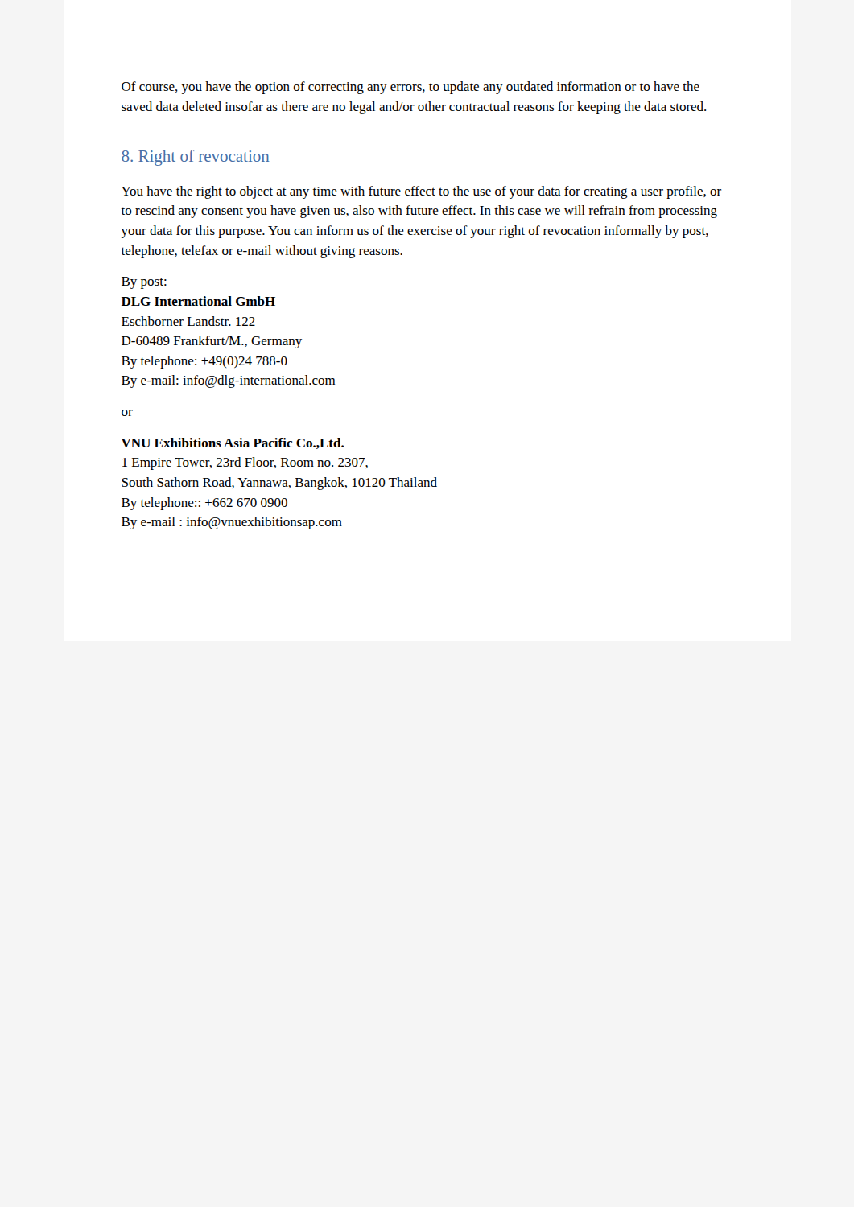Of course, you have the option of correcting any errors, to update any outdated information or to have the saved data deleted insofar as there are no legal and/or other contractual reasons for keeping the data stored.
8. Right of revocation
You have the right to object at any time with future effect to the use of your data for creating a user profile, or to rescind any consent you have given us, also with future effect. In this case we will refrain from processing your data for this purpose. You can inform us of the exercise of your right of revocation informally by post, telephone, telefax or e-mail without giving reasons.
By post:
DLG International GmbH
Eschborner Landstr. 122
D-60489 Frankfurt/M., Germany
By telephone: +49(0)24 788-0
By e-mail: info@dlg-international.com
or
VNU Exhibitions Asia Pacific Co.,Ltd.
1 Empire Tower, 23rd Floor, Room no. 2307,
South Sathorn Road, Yannawa, Bangkok, 10120 Thailand
By telephone:: +662 670 0900
By e-mail : info@vnuexhibitionsap.com